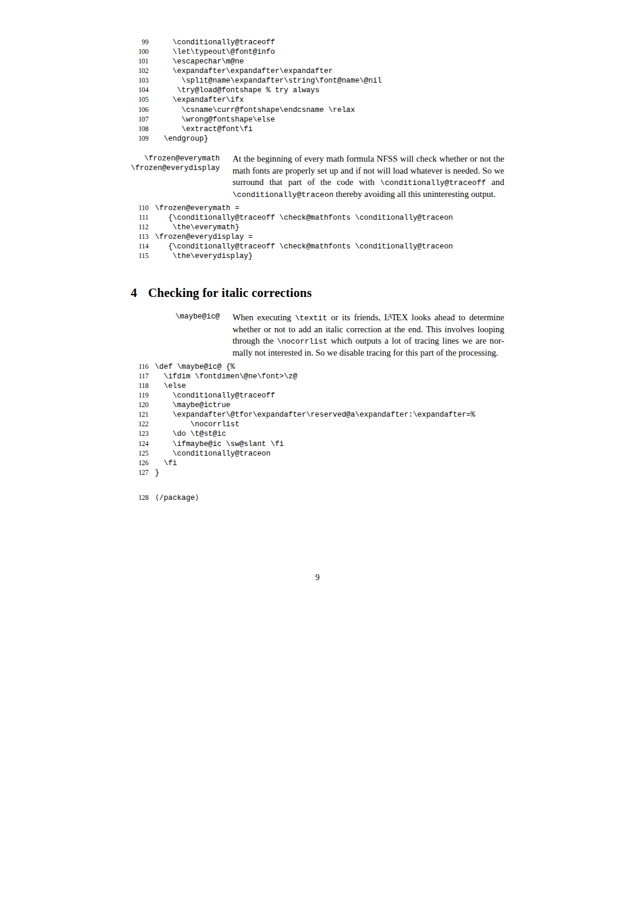99 \conditionally@traceoff
100 \let\typeout\@font@info
101 \escapechar\m@ne
102 \expandafter\expandafter\expandafter
103 \split@name\expandafter\string\font@name\@nil
104 \try@load@fontshape % try always
105 \expandafter\ifx
106 \csname\curr@fontshape\endcsname \relax
107 \wrong@fontshape\else
108 \extract@font\fi
109 \endgroup}
\frozen@everymath
\frozen@everydisplay
At the beginning of every math formula NFSS will check whether or not the math fonts are properly set up and if not will load whatever is needed. So we surround that part of the code with \conditionally@traceoff and \conditionally@traceon thereby avoiding all this uninteresting output.
110\frozen@everymath =
111 {\conditionally@traceoff \check@mathfonts \conditionally@traceon
112 \the\everymath}
113\frozen@everydisplay =
114 {\conditionally@traceoff \check@mathfonts \conditionally@traceon
115 \the\everydisplay}
4 Checking for italic corrections
\maybe@ic@
When executing \textit or its friends, LATEX looks ahead to determine whether or not to add an italic correction at the end. This involves looping through the \nocorrlist which outputs a lot of tracing lines we are normally not interested in. So we disable tracing for this part of the processing.
116\def \maybe@ic@ {%
117 \ifdim \fontdimen\@ne\font>\z@
118 \else
119 \conditionally@traceoff
120 \maybe@ictrue
121 \expandafter\@tfor\expandafter\reserved@a\expandafter:\expandafter=%
122 \nocorrlist
123 \do \t@st@ic
124 \ifmaybe@ic \sw@slant \fi
125 \conditionally@traceon
126 \fi
127}
128⟨/package⟩
9